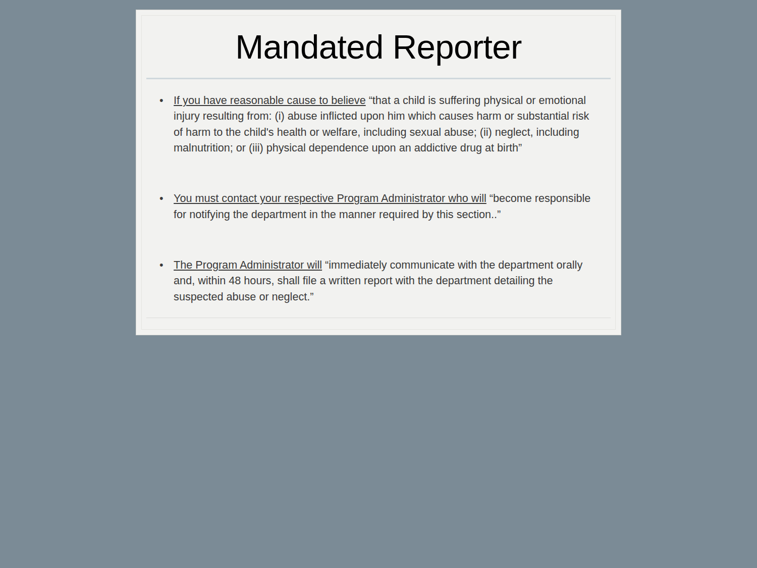Mandated Reporter
If you have reasonable cause to believe “that a child is suffering physical or emotional injury resulting from: (i) abuse inflicted upon him which causes harm or substantial risk of harm to the child's health or welfare, including sexual abuse; (ii) neglect, including malnutrition; or (iii) physical dependence upon an addictive drug at birth”
You must contact your respective Program Administrator who will “become responsible for notifying the department in the manner required by this section..”
The Program Administrator will “immediately communicate with the department orally and, within 48 hours, shall file a written report with the department detailing the suspected abuse or neglect.”